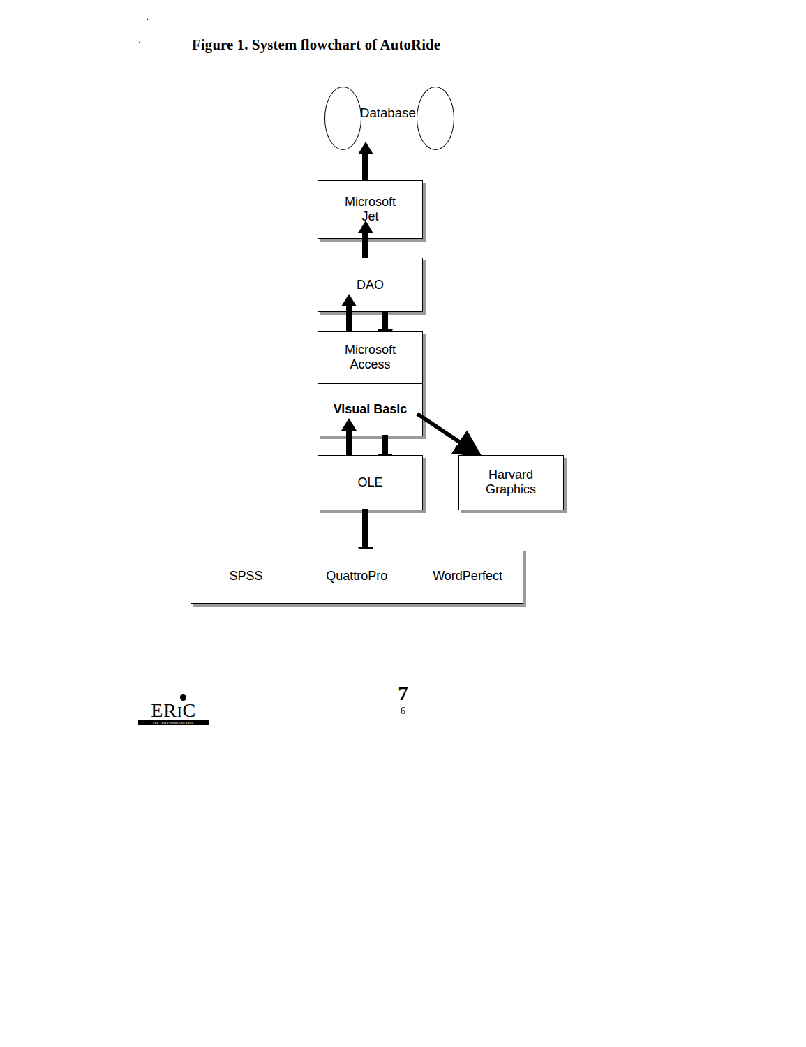. .
Figure 1. System flowchart of AutoRide
Database
Microsoft
Jet
DAO
Microsoft
Access
Visual Basic
OLE
Harvard
Graphics
SPSS
QuattroPro
WordPerfect
7 6
ERIC
Full Text Provided by ERIC